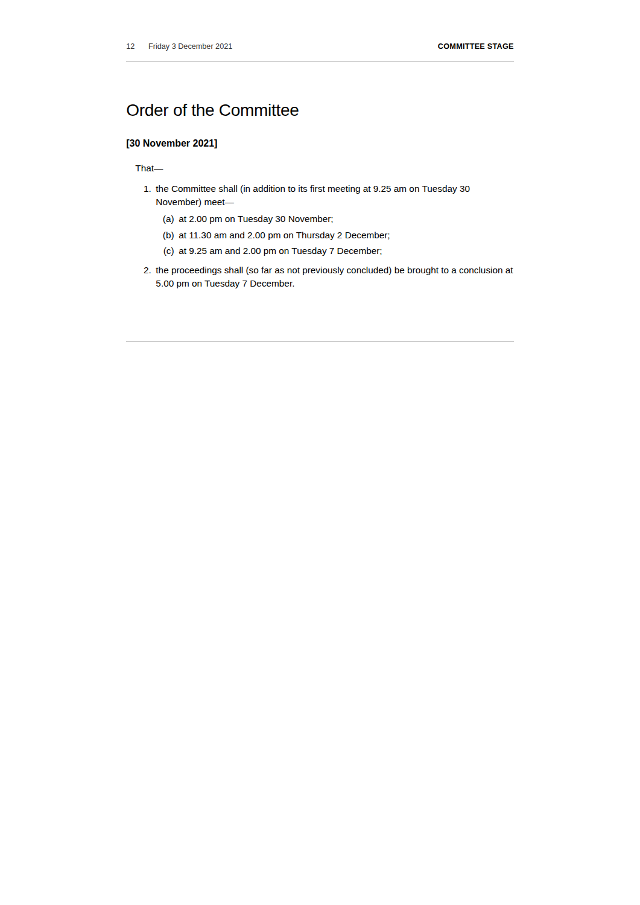12 Friday 3 December 2021
COMMITTEE STAGE
Order of the Committee
[30 November 2021]
That—
the Committee shall (in addition to its first meeting at 9.25 am on Tuesday 30 November) meet—
at 2.00 pm on Tuesday 30 November;
at 11.30 am and 2.00 pm on Thursday 2 December;
at 9.25 am and 2.00 pm on Tuesday 7 December;
the proceedings shall (so far as not previously concluded) be brought to a conclusion at 5.00 pm on Tuesday 7 December.